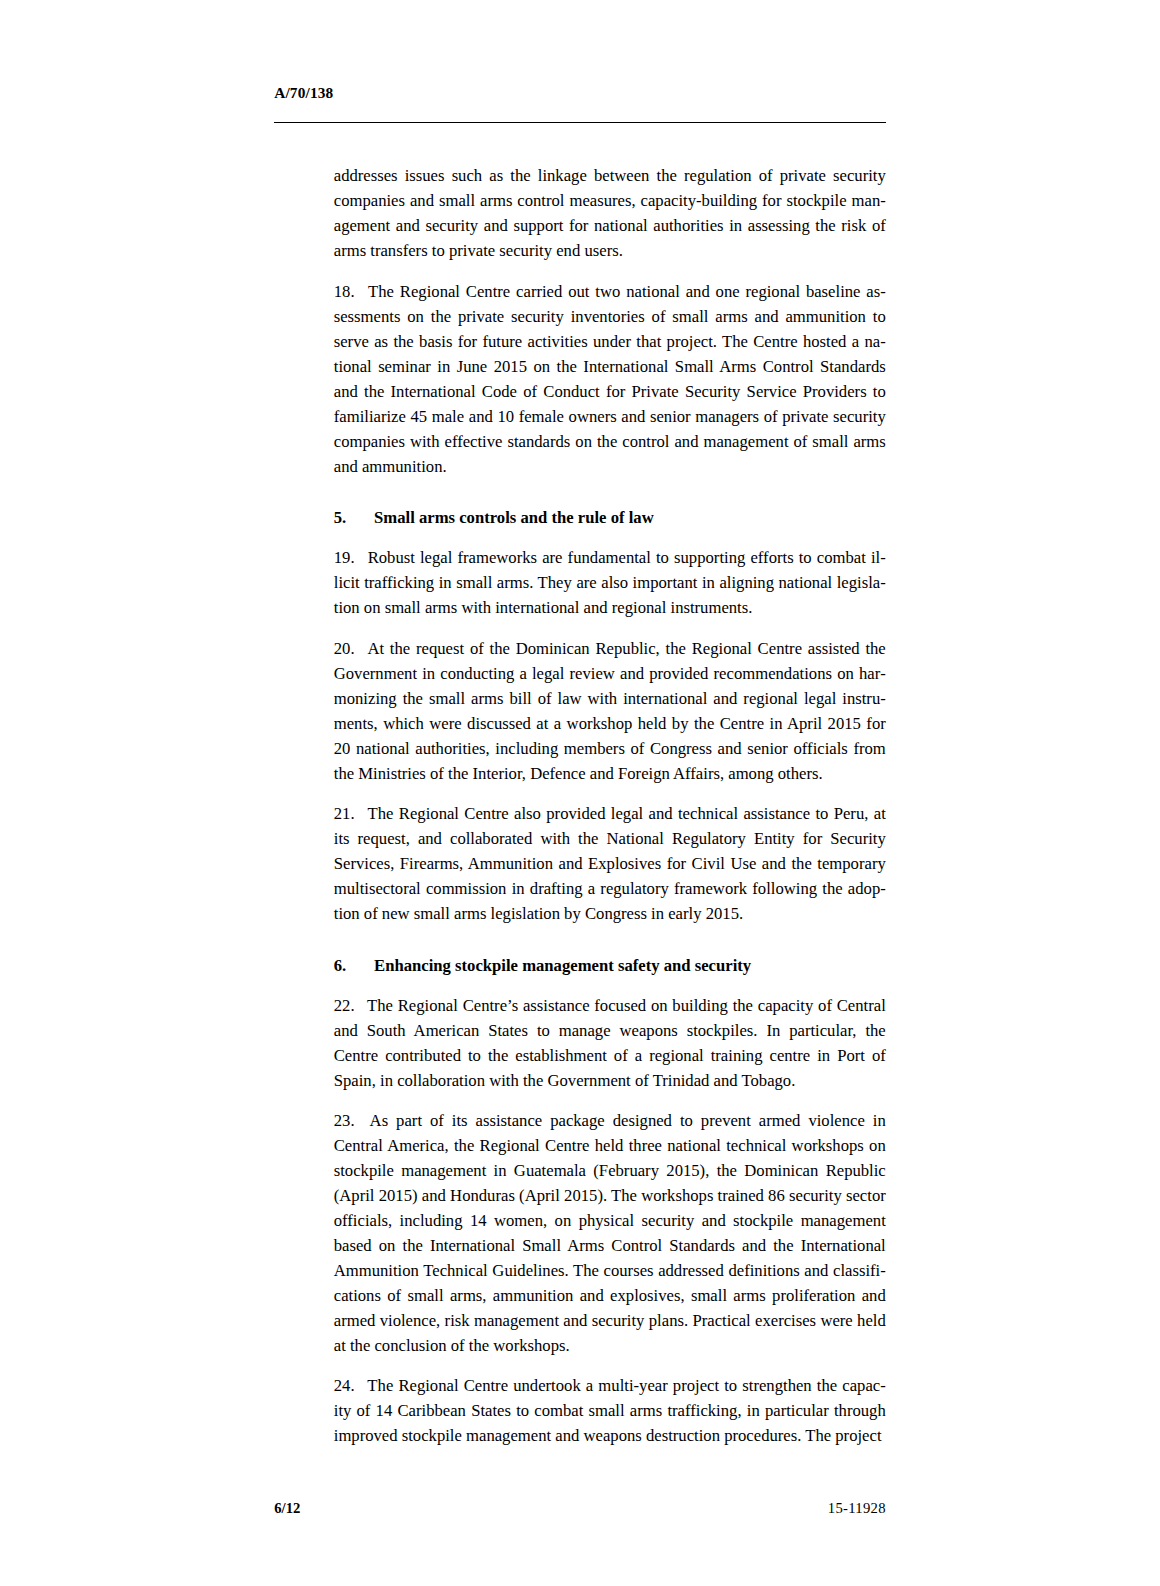A/70/138
addresses issues such as the linkage between the regulation of private security companies and small arms control measures, capacity-building for stockpile management and security and support for national authorities in assessing the risk of arms transfers to private security end users.
18. The Regional Centre carried out two national and one regional baseline assessments on the private security inventories of small arms and ammunition to serve as the basis for future activities under that project. The Centre hosted a national seminar in June 2015 on the International Small Arms Control Standards and the International Code of Conduct for Private Security Service Providers to familiarize 45 male and 10 female owners and senior managers of private security companies with effective standards on the control and management of small arms and ammunition.
5. Small arms controls and the rule of law
19. Robust legal frameworks are fundamental to supporting efforts to combat illicit trafficking in small arms. They are also important in aligning national legislation on small arms with international and regional instruments.
20. At the request of the Dominican Republic, the Regional Centre assisted the Government in conducting a legal review and provided recommendations on harmonizing the small arms bill of law with international and regional legal instruments, which were discussed at a workshop held by the Centre in April 2015 for 20 national authorities, including members of Congress and senior officials from the Ministries of the Interior, Defence and Foreign Affairs, among others.
21. The Regional Centre also provided legal and technical assistance to Peru, at its request, and collaborated with the National Regulatory Entity for Security Services, Firearms, Ammunition and Explosives for Civil Use and the temporary multisectoral commission in drafting a regulatory framework following the adoption of new small arms legislation by Congress in early 2015.
6. Enhancing stockpile management safety and security
22. The Regional Centre’s assistance focused on building the capacity of Central and South American States to manage weapons stockpiles. In particular, the Centre contributed to the establishment of a regional training centre in Port of Spain, in collaboration with the Government of Trinidad and Tobago.
23. As part of its assistance package designed to prevent armed violence in Central America, the Regional Centre held three national technical workshops on stockpile management in Guatemala (February 2015), the Dominican Republic (April 2015) and Honduras (April 2015). The workshops trained 86 security sector officials, including 14 women, on physical security and stockpile management based on the International Small Arms Control Standards and the International Ammunition Technical Guidelines. The courses addressed definitions and classifications of small arms, ammunition and explosives, small arms proliferation and armed violence, risk management and security plans. Practical exercises were held at the conclusion of the workshops.
24. The Regional Centre undertook a multi-year project to strengthen the capacity of 14 Caribbean States to combat small arms trafficking, in particular through improved stockpile management and weapons destruction procedures. The project
6/12 15-11928